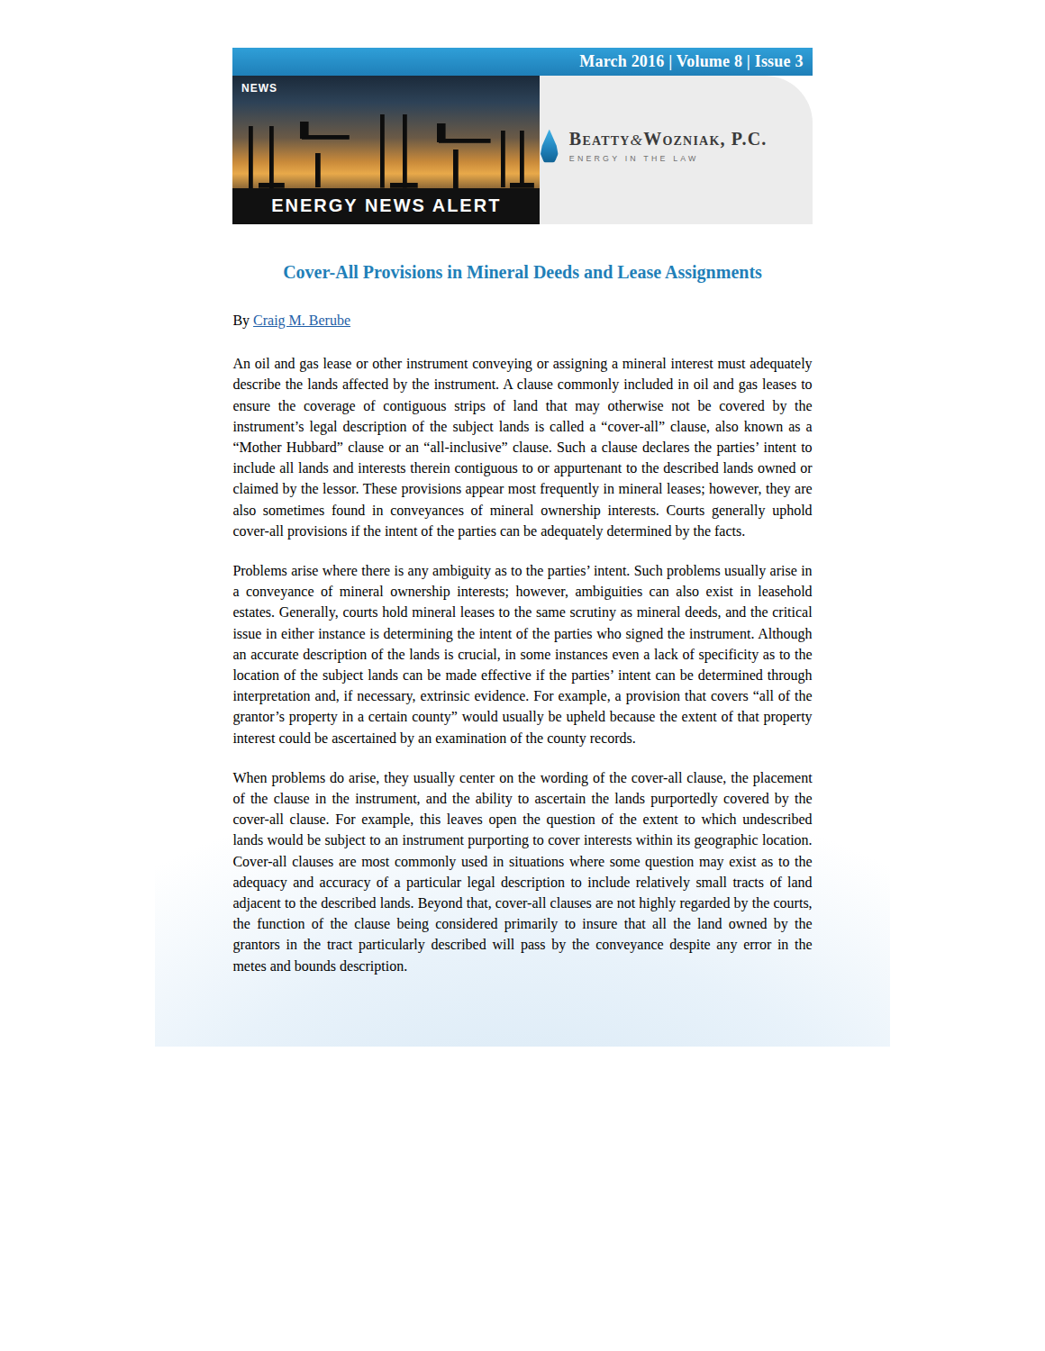March 2016 | Volume 8 | Issue 3
NEWS ENERGY NEWS ALERT
Beatty&Wozniak, P.C. Energy in the Law
Cover-All Provisions in Mineral Deeds and Lease Assignments
By Craig M. Berube
An oil and gas lease or other instrument conveying or assigning a mineral interest must adequately describe the lands affected by the instrument. A clause commonly included in oil and gas leases to ensure the coverage of contiguous strips of land that may otherwise not be covered by the instrument’s legal description of the subject lands is called a “cover-all” clause, also known as a “Mother Hubbard” clause or an “all-inclusive” clause. Such a clause declares the parties’ intent to include all lands and interests therein contiguous to or appurtenant to the described lands owned or claimed by the lessor. These provisions appear most frequently in mineral leases; however, they are also sometimes found in conveyances of mineral ownership interests. Courts generally uphold cover-all provisions if the intent of the parties can be adequately determined by the facts.
Problems arise where there is any ambiguity as to the parties’ intent. Such problems usually arise in a conveyance of mineral ownership interests; however, ambiguities can also exist in leasehold estates. Generally, courts hold mineral leases to the same scrutiny as mineral deeds, and the critical issue in either instance is determining the intent of the parties who signed the instrument. Although an accurate description of the lands is crucial, in some instances even a lack of specificity as to the location of the subject lands can be made effective if the parties’ intent can be determined through interpretation and, if necessary, extrinsic evidence. For example, a provision that covers “all of the grantor’s property in a certain county” would usually be upheld because the extent of that property interest could be ascertained by an examination of the county records.
When problems do arise, they usually center on the wording of the cover-all clause, the placement of the clause in the instrument, and the ability to ascertain the lands purportedly covered by the cover-all clause. For example, this leaves open the question of the extent to which undescribed lands would be subject to an instrument purporting to cover interests within its geographic location. Cover-all clauses are most commonly used in situations where some question may exist as to the adequacy and accuracy of a particular legal description to include relatively small tracts of land adjacent to the described lands. Beyond that, cover-all clauses are not highly regarded by the courts, the function of the clause being considered primarily to insure that all the land owned by the grantors in the tract particularly described will pass by the conveyance despite any error in the metes and bounds description.